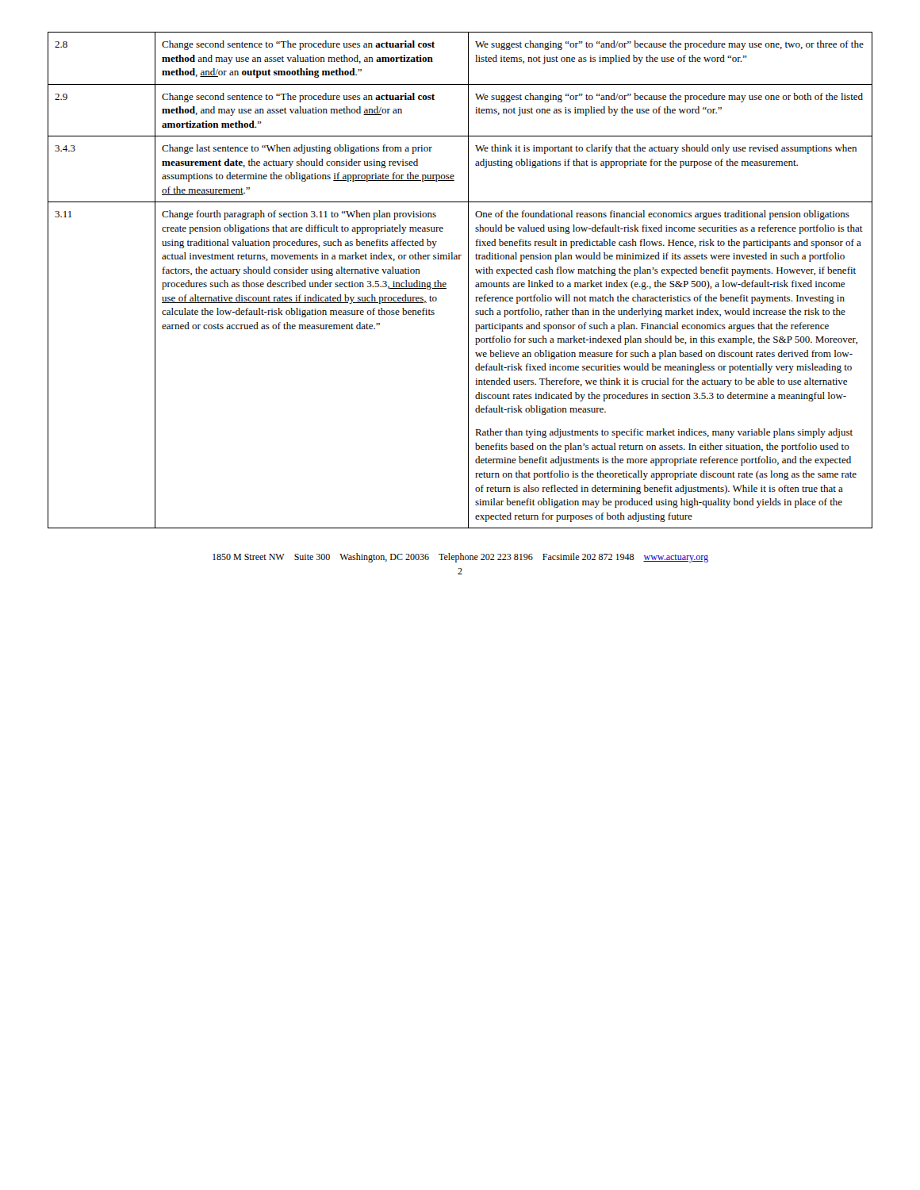| 2.8 | Change second sentence to “The procedure uses an actuarial cost method and may use an asset valuation method, an amortization method , and/ or an output smoothing method .” | We suggest changing “or” to “and/or” because the procedure may use one, two, or three of the listed items, not just one as is implied by the use of the word “or.” |
| 2.9 | Change second sentence to “The procedure uses an actuarial cost method , and may use an asset valuation method and/ or an amortization method .” | We suggest changing “or” to “and/or” because the procedure may use one or both of the listed items, not just one as is implied by the use of the word “or.” |
| 3.4.3 | Change last sentence to “When adjusting obligations from a prior measurement date , the actuary should consider using revised assumptions to determine the obligations if appropriate for the purpose of the measurement .” | We think it is important to clarify that the actuary should only use revised assumptions when adjusting obligations if that is appropriate for the purpose of the measurement. |
| 3.11 | Change fourth paragraph of section 3.11 to “When plan provisions create pension obligations that are difficult to appropriately measure using traditional valuation procedures, such as benefits affected by actual investment returns, movements in a market index, or other similar factors, the actuary should consider using alternative valuation procedures such as those described under section 3.5.3 , including the use of alternative discount rates if indicated by such procedures, to calculate the low-default-risk obligation measure of those benefits earned or costs accrued as of the measurement date.” | One of the foundational reasons financial economics argues traditional pension obligations should be valued using low-default-risk fixed income securities as a reference portfolio is that fixed benefits result in predictable cash flows. Hence, risk to the participants and sponsor of a traditional pension plan would be minimized if its assets were invested in such a portfolio with expected cash flow matching the plan’s expected benefit payments. However, if benefit amounts are linked to a market index (e.g., the S&P 500), a low-default-risk fixed income reference portfolio will not match the characteristics of the benefit payments. Investing in such a portfolio, rather than in the underlying market index, would increase the risk to the participants and sponsor of such a plan. Financial economics argues that the reference portfolio for such a market-indexed plan should be, in this example, the S&P 500. Moreover, we believe an obligation measure for such a plan based on discount rates derived from low-default-risk fixed income securities would be meaningless or potentially very misleading to intended users. Therefore, we think it is crucial for the actuary to be able to use alternative discount rates indicated by the procedures in section 3.5.3 to determine a meaningful low-default-risk obligation measure. Rather than tying adjustments to specific market indices, many variable plans simply adjust benefits based on the plan’s actual return on assets. In either situation, the portfolio used to determine benefit adjustments is the more appropriate reference portfolio, and the expected return on that portfolio is the theoretically appropriate discount rate (as long as the same rate of return is also reflected in determining benefit adjustments). While it is often true that a similar benefit obligation may be produced using high-quality bond yields in place of the expected return for purposes of both adjusting future |
1850 M Street NW Suite 300 Washington, DC 20036 Telephone 202 223 8196 Facsimile 202 872 1948 www.actuary.org
2